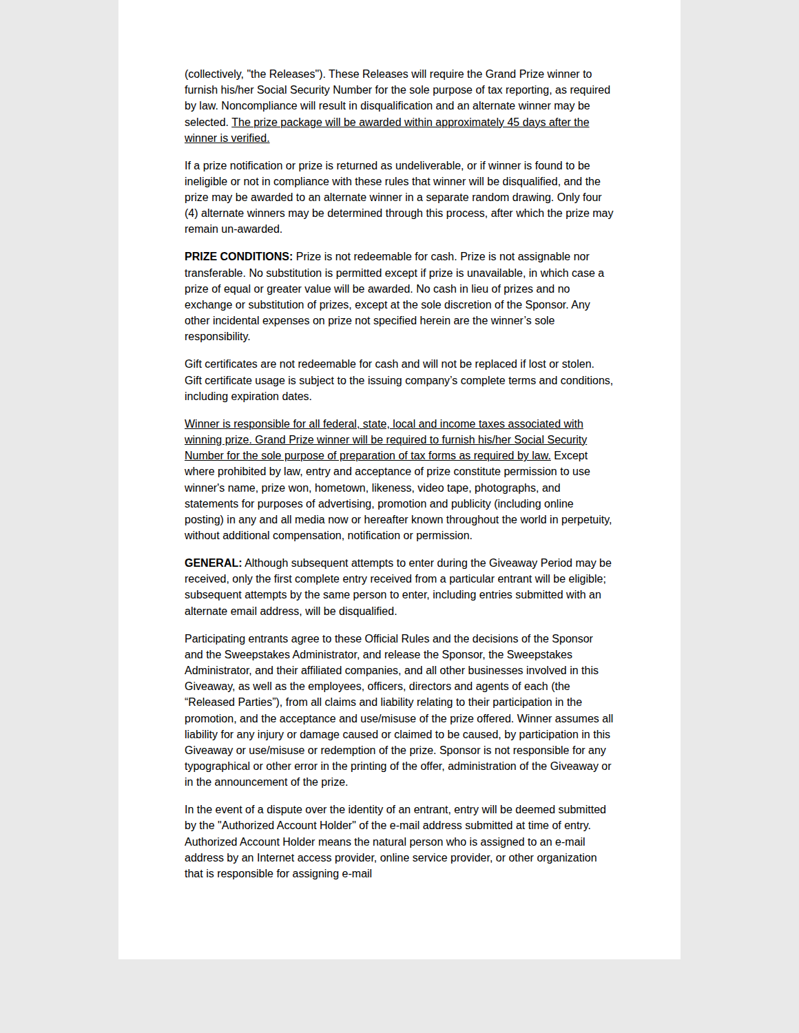(collectively, "the Releases"). These Releases will require the Grand Prize winner to furnish his/her Social Security Number for the sole purpose of tax reporting, as required by law. Noncompliance will result in disqualification and an alternate winner may be selected. The prize package will be awarded within approximately 45 days after the winner is verified.
If a prize notification or prize is returned as undeliverable, or if winner is found to be ineligible or not in compliance with these rules that winner will be disqualified, and the prize may be awarded to an alternate winner in a separate random drawing. Only four (4) alternate winners may be determined through this process, after which the prize may remain un-awarded.
PRIZE CONDITIONS: Prize is not redeemable for cash. Prize is not assignable nor transferable. No substitution is permitted except if prize is unavailable, in which case a prize of equal or greater value will be awarded. No cash in lieu of prizes and no exchange or substitution of prizes, except at the sole discretion of the Sponsor. Any other incidental expenses on prize not specified herein are the winner’s sole responsibility.
Gift certificates are not redeemable for cash and will not be replaced if lost or stolen. Gift certificate usage is subject to the issuing company’s complete terms and conditions, including expiration dates.
Winner is responsible for all federal, state, local and income taxes associated with winning prize. Grand Prize winner will be required to furnish his/her Social Security Number for the sole purpose of preparation of tax forms as required by law. Except where prohibited by law, entry and acceptance of prize constitute permission to use winner's name, prize won, hometown, likeness, video tape, photographs, and statements for purposes of advertising, promotion and publicity (including online posting) in any and all media now or hereafter known throughout the world in perpetuity, without additional compensation, notification or permission.
GENERAL: Although subsequent attempts to enter during the Giveaway Period may be received, only the first complete entry received from a particular entrant will be eligible; subsequent attempts by the same person to enter, including entries submitted with an alternate email address, will be disqualified.
Participating entrants agree to these Official Rules and the decisions of the Sponsor and the Sweepstakes Administrator, and release the Sponsor, the Sweepstakes Administrator, and their affiliated companies, and all other businesses involved in this Giveaway, as well as the employees, officers, directors and agents of each (the “Released Parties”), from all claims and liability relating to their participation in the promotion, and the acceptance and use/misuse of the prize offered. Winner assumes all liability for any injury or damage caused or claimed to be caused, by participation in this Giveaway or use/misuse or redemption of the prize. Sponsor is not responsible for any typographical or other error in the printing of the offer, administration of the Giveaway or in the announcement of the prize.
In the event of a dispute over the identity of an entrant, entry will be deemed submitted by the "Authorized Account Holder" of the e-mail address submitted at time of entry. Authorized Account Holder means the natural person who is assigned to an e-mail address by an Internet access provider, online service provider, or other organization that is responsible for assigning e-mail